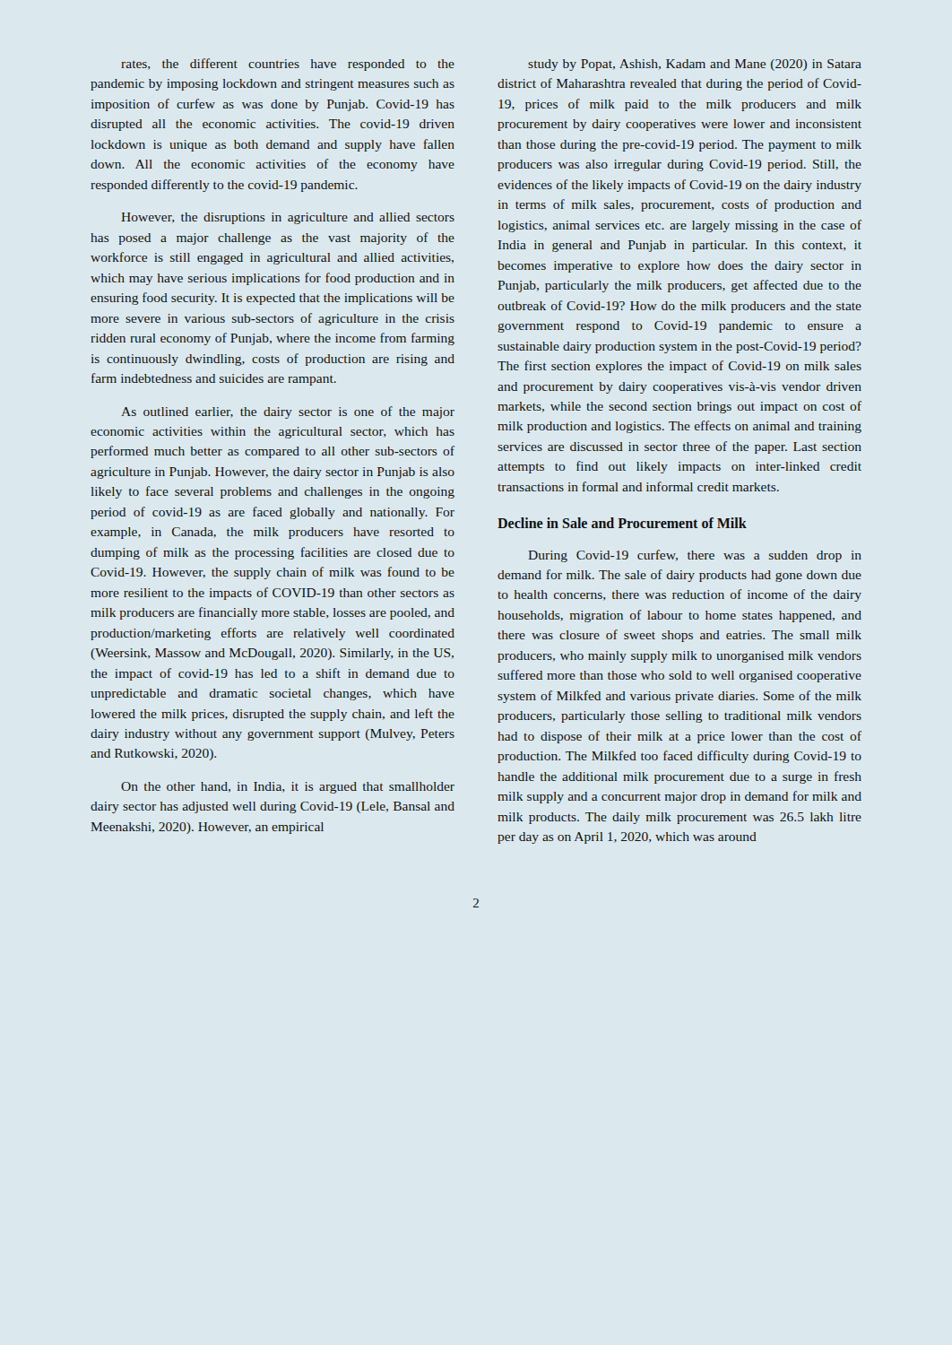rates, the different countries have responded to the pandemic by imposing lockdown and stringent measures such as imposition of curfew as was done by Punjab. Covid-19 has disrupted all the economic activities. The covid-19 driven lockdown is unique as both demand and supply have fallen down. All the economic activities of the economy have responded differently to the covid-19 pandemic.
However, the disruptions in agriculture and allied sectors has posed a major challenge as the vast majority of the workforce is still engaged in agricultural and allied activities, which may have serious implications for food production and in ensuring food security. It is expected that the implications will be more severe in various sub-sectors of agriculture in the crisis ridden rural economy of Punjab, where the income from farming is continuously dwindling, costs of production are rising and farm indebtedness and suicides are rampant.
As outlined earlier, the dairy sector is one of the major economic activities within the agricultural sector, which has performed much better as compared to all other sub-sectors of agriculture in Punjab. However, the dairy sector in Punjab is also likely to face several problems and challenges in the ongoing period of covid-19 as are faced globally and nationally. For example, in Canada, the milk producers have resorted to dumping of milk as the processing facilities are closed due to Covid-19. However, the supply chain of milk was found to be more resilient to the impacts of COVID-19 than other sectors as milk producers are financially more stable, losses are pooled, and production/marketing efforts are relatively well coordinated (Weersink, Massow and McDougall, 2020). Similarly, in the US, the impact of covid-19 has led to a shift in demand due to unpredictable and dramatic societal changes, which have lowered the milk prices, disrupted the supply chain, and left the dairy industry without any government support (Mulvey, Peters and Rutkowski, 2020).
On the other hand, in India, it is argued that smallholder dairy sector has adjusted well during Covid-19 (Lele, Bansal and Meenakshi, 2020). However, an empirical
study by Popat, Ashish, Kadam and Mane (2020) in Satara district of Maharashtra revealed that during the period of Covid-19, prices of milk paid to the milk producers and milk procurement by dairy cooperatives were lower and inconsistent than those during the pre-covid-19 period. The payment to milk producers was also irregular during Covid-19 period. Still, the evidences of the likely impacts of Covid-19 on the dairy industry in terms of milk sales, procurement, costs of production and logistics, animal services etc. are largely missing in the case of India in general and Punjab in particular. In this context, it becomes imperative to explore how does the dairy sector in Punjab, particularly the milk producers, get affected due to the outbreak of Covid-19? How do the milk producers and the state government respond to Covid-19 pandemic to ensure a sustainable dairy production system in the post-Covid-19 period? The first section explores the impact of Covid-19 on milk sales and procurement by dairy cooperatives vis-à-vis vendor driven markets, while the second section brings out impact on cost of milk production and logistics. The effects on animal and training services are discussed in sector three of the paper. Last section attempts to find out likely impacts on inter-linked credit transactions in formal and informal credit markets.
Decline in Sale and Procurement of Milk
During Covid-19 curfew, there was a sudden drop in demand for milk. The sale of dairy products had gone down due to health concerns, there was reduction of income of the dairy households, migration of labour to home states happened, and there was closure of sweet shops and eatries. The small milk producers, who mainly supply milk to unorganised milk vendors suffered more than those who sold to well organised cooperative system of Milkfed and various private diaries. Some of the milk producers, particularly those selling to traditional milk vendors had to dispose of their milk at a price lower than the cost of production. The Milkfed too faced difficulty during Covid-19 to handle the additional milk procurement due to a surge in fresh milk supply and a concurrent major drop in demand for milk and milk products. The daily milk procurement was 26.5 lakh litre per day as on April 1, 2020, which was around
2